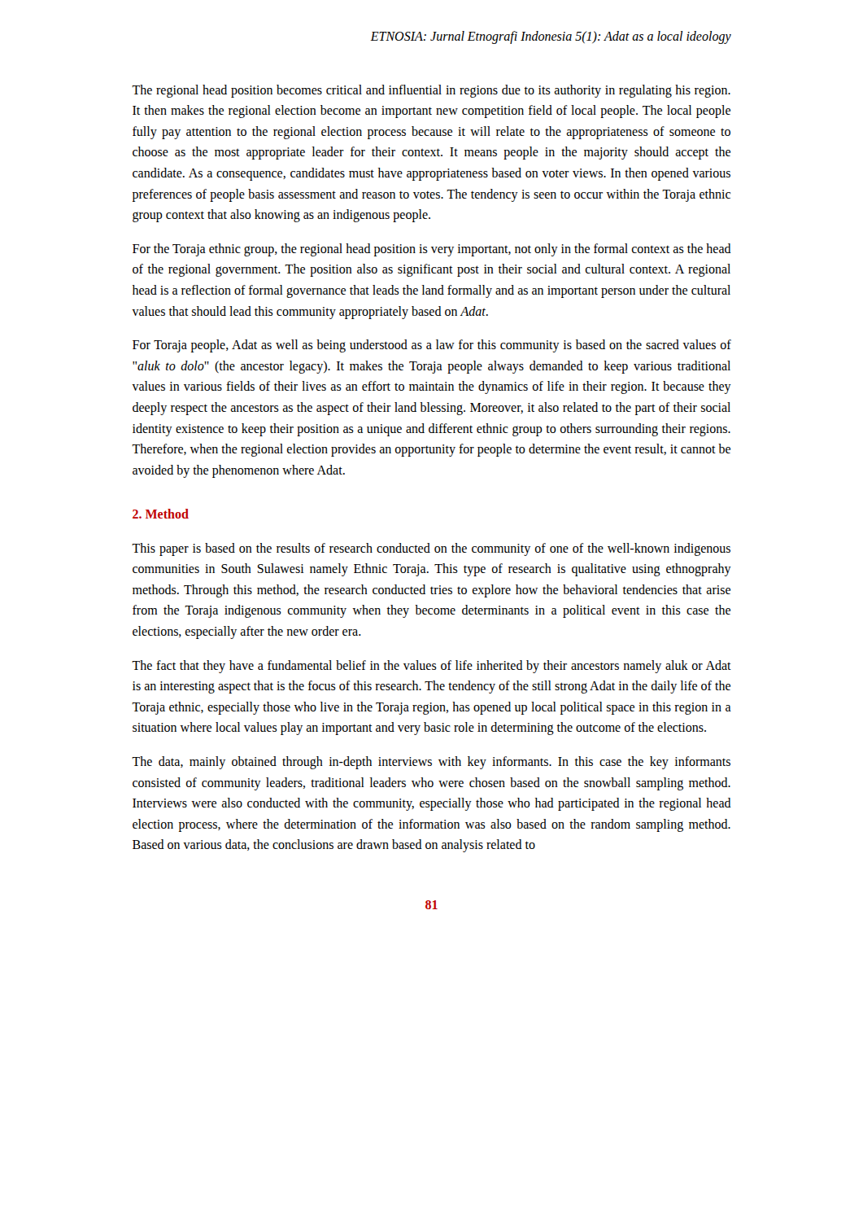ETNOSIA: Jurnal Etnografi Indonesia 5(1): Adat as a local ideology
The regional head position becomes critical and influential in regions due to its authority in regulating his region. It then makes the regional election become an important new competition field of local people. The local people fully pay attention to the regional election process because it will relate to the appropriateness of someone to choose as the most appropriate leader for their context. It means people in the majority should accept the candidate. As a consequence, candidates must have appropriateness based on voter views. In then opened various preferences of people basis assessment and reason to votes. The tendency is seen to occur within the Toraja ethnic group context that also knowing as an indigenous people.
For the Toraja ethnic group, the regional head position is very important, not only in the formal context as the head of the regional government. The position also as significant post in their social and cultural context. A regional head is a reflection of formal governance that leads the land formally and as an important person under the cultural values that should lead this community appropriately based on Adat.
For Toraja people, Adat as well as being understood as a law for this community is based on the sacred values of "aluk to dolo" (the ancestor legacy). It makes the Toraja people always demanded to keep various traditional values in various fields of their lives as an effort to maintain the dynamics of life in their region. It because they deeply respect the ancestors as the aspect of their land blessing. Moreover, it also related to the part of their social identity existence to keep their position as a unique and different ethnic group to others surrounding their regions. Therefore, when the regional election provides an opportunity for people to determine the event result, it cannot be avoided by the phenomenon where Adat.
2. Method
This paper is based on the results of research conducted on the community of one of the well-known indigenous communities in South Sulawesi namely Ethnic Toraja. This type of research is qualitative using ethnogprahy methods. Through this method, the research conducted tries to explore how the behavioral tendencies that arise from the Toraja indigenous community when they become determinants in a political event in this case the elections, especially after the new order era.
The fact that they have a fundamental belief in the values of life inherited by their ancestors namely aluk or Adat is an interesting aspect that is the focus of this research. The tendency of the still strong Adat in the daily life of the Toraja ethnic, especially those who live in the Toraja region, has opened up local political space in this region in a situation where local values play an important and very basic role in determining the outcome of the elections.
The data, mainly obtained through in-depth interviews with key informants. In this case the key informants consisted of community leaders, traditional leaders who were chosen based on the snowball sampling method. Interviews were also conducted with the community, especially those who had participated in the regional head election process, where the determination of the information was also based on the random sampling method. Based on various data, the conclusions are drawn based on analysis related to
81